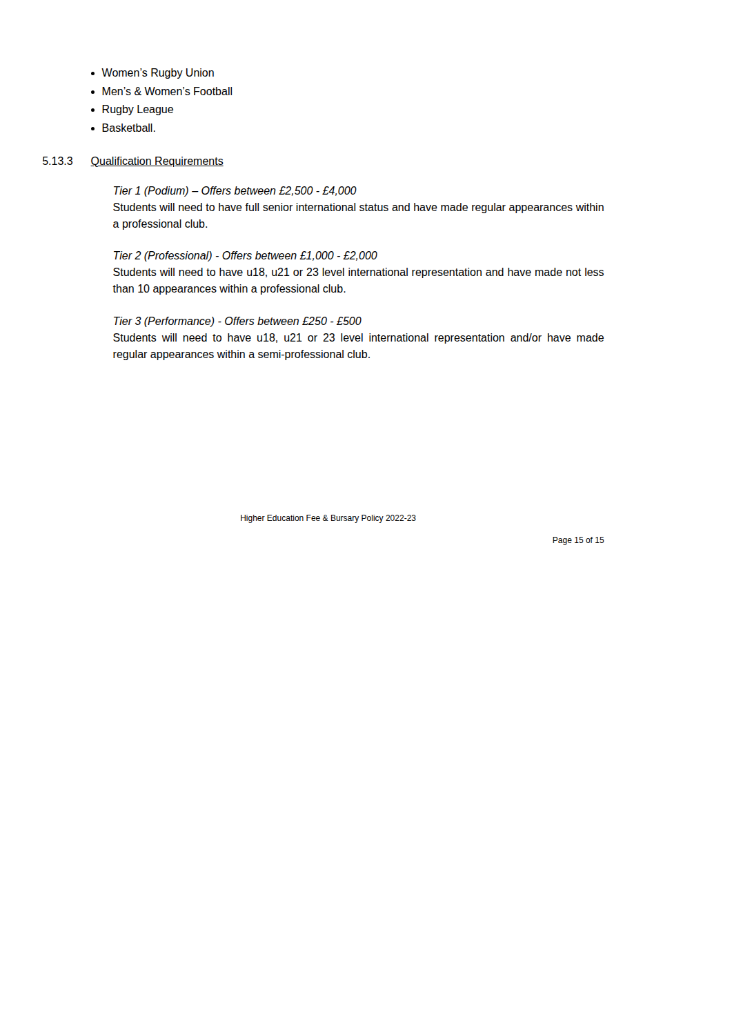Women’s Rugby Union
Men’s & Women’s Football
Rugby League
Basketball.
5.13.3 Qualification Requirements
Tier 1 (Podium) – Offers between £2,500 - £4,000
Students will need to have full senior international status and have made regular appearances within a professional club.
Tier 2 (Professional) - Offers between £1,000 - £2,000
Students will need to have u18, u21 or 23 level international representation and have made not less than 10 appearances within a professional club.
Tier 3 (Performance) - Offers between £250 - £500
Students will need to have u18, u21 or 23 level international representation and/or have made regular appearances within a semi-professional club.
Higher Education Fee & Bursary Policy 2022-23
Page 15 of 15